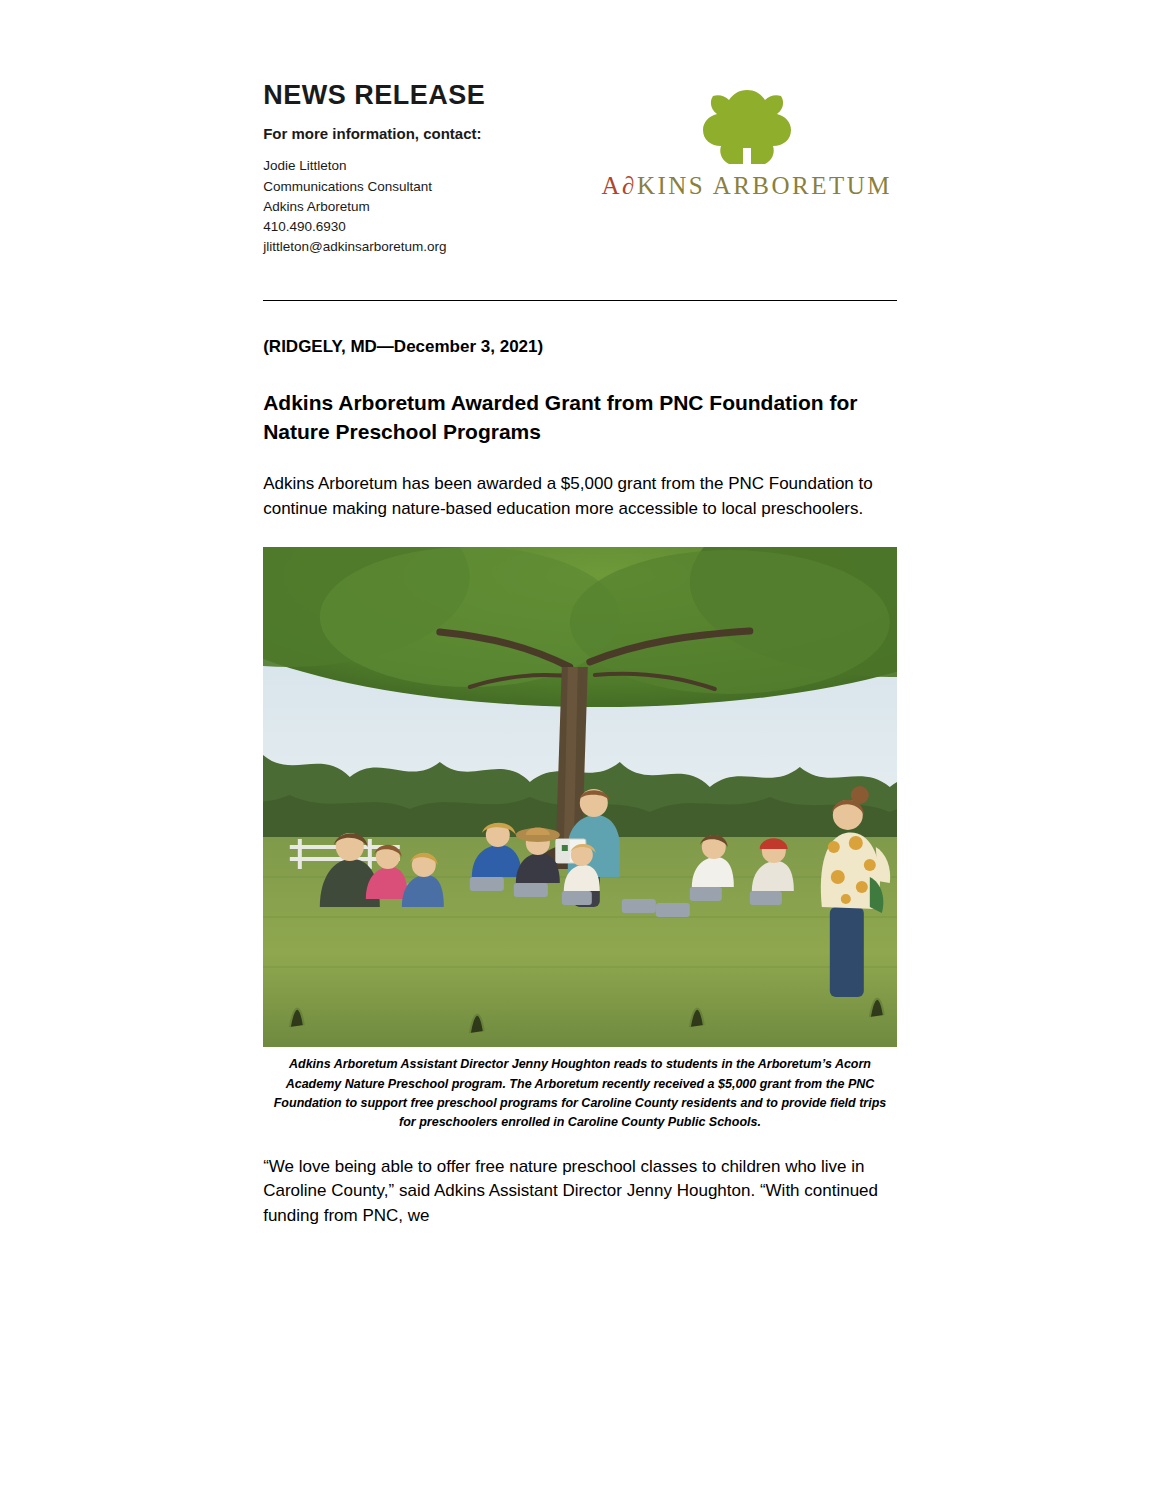NEWS RELEASE
For more information, contact:
Jodie Littleton
Communications Consultant
Adkins Arboretum
410.490.6930
jlittleton@adkinsarboretum.org
A∂KINS ARBORETUM
(RIDGELY, MD—December 3, 2021)
Adkins Arboretum Awarded Grant from PNC Foundation for Nature Preschool Programs
Adkins Arboretum has been awarded a $5,000 grant from the PNC Foundation to continue making nature-based education more accessible to local preschoolers.
Adkins Arboretum Assistant Director Jenny Houghton reads to students in the Arboretum’s Acorn Academy Nature Preschool program. The Arboretum recently received a $5,000 grant from the PNC Foundation to support free preschool programs for Caroline County residents and to provide field trips for preschoolers enrolled in Caroline County Public Schools.
“We love being able to offer free nature preschool classes to children who live in Caroline County,” said Adkins Assistant Director Jenny Houghton. “With continued funding from PNC, we